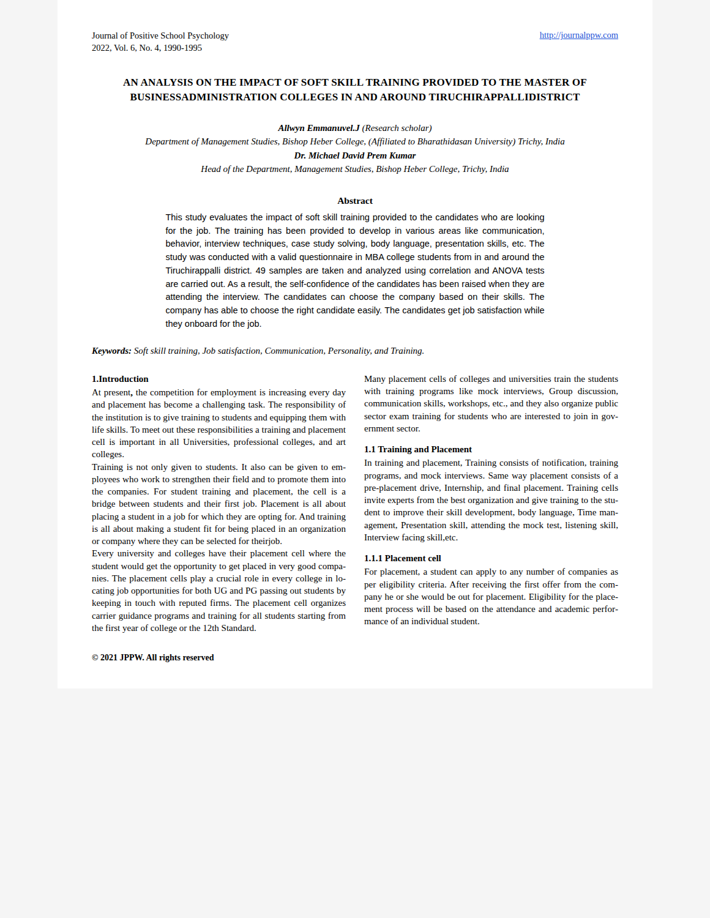Journal of Positive School Psychology
2022, Vol. 6, No. 4, 1990-1995
http://journalppw.com
AN ANALYSIS ON THE IMPACT OF SOFT SKILL TRAINING PROVIDED TO THE MASTER OF BUSINESSADMINISTRATION COLLEGES IN AND AROUND TIRUCHIRAPPALLIDISTRICT
Allwyn Emmanuvel.J (Research scholar)
Department of Management Studies, Bishop Heber College, (Affiliated to Bharathidasan University) Trichy, India
Dr. Michael David Prem Kumar
Head of the Department, Management Studies, Bishop Heber College, Trichy, India
Abstract
This study evaluates the impact of soft skill training provided to the candidates who are looking for the job. The training has been provided to develop in various areas like communication, behavior, interview techniques, case study solving, body language, presentation skills, etc. The study was conducted with a valid questionnaire in MBA college students from in and around the Tiruchirappalli district. 49 samples are taken and analyzed using correlation and ANOVA tests are carried out. As a result, the self-confidence of the candidates has been raised when they are attending the interview. The candidates can choose the company based on their skills. The company has able to choose the right candidate easily. The candidates get job satisfaction while they onboard for the job.
Keywords: Soft skill training, Job satisfaction, Communication, Personality, and Training.
1.Introduction
At present, the competition for employment is increasing every day and placement has become a challenging task. The responsibility of the institution is to give training to students and equipping them with life skills. To meet out these responsibilities a training and placement cell is important in all Universities, professional colleges, and art colleges.
Training is not only given to students. It also can be given to employees who work to strengthen their field and to promote them into the companies. For student training and placement, the cell is a bridge between students and their first job. Placement is all about placing a student in a job for which they are opting for. And training is all about making a student fit for being placed in an organization or company where they can be selected for theirjob.
Every university and colleges have their placement cell where the student would get the opportunity to get placed in very good companies. The placement cells play a crucial role in every college in locating job opportunities for both UG and PG passing out students by keeping in touch with reputed firms. The placement cell organizes carrier guidance programs and training for all students starting from the first year of college or the 12th Standard.
Many placement cells of colleges and universities train the students with training programs like mock interviews, Group discussion, communication skills, workshops, etc., and they also organize public sector exam training for students who are interested to join in government sector.
1.1 Training and Placement
In training and placement, Training consists of notification, training programs, and mock interviews. Same way placement consists of a pre-placement drive, Internship, and final placement. Training cells invite experts from the best organization and give training to the student to improve their skill development, body language, Time management, Presentation skill, attending the mock test, listening skill, Interview facing skill,etc.
1.1.1 Placement cell
For placement, a student can apply to any number of companies as per eligibility criteria. After receiving the first offer from the company he or she would be out for placement. Eligibility for the placement process will be based on the attendance and academic performance of an individual student.
© 2021 JPPW. All rights reserved